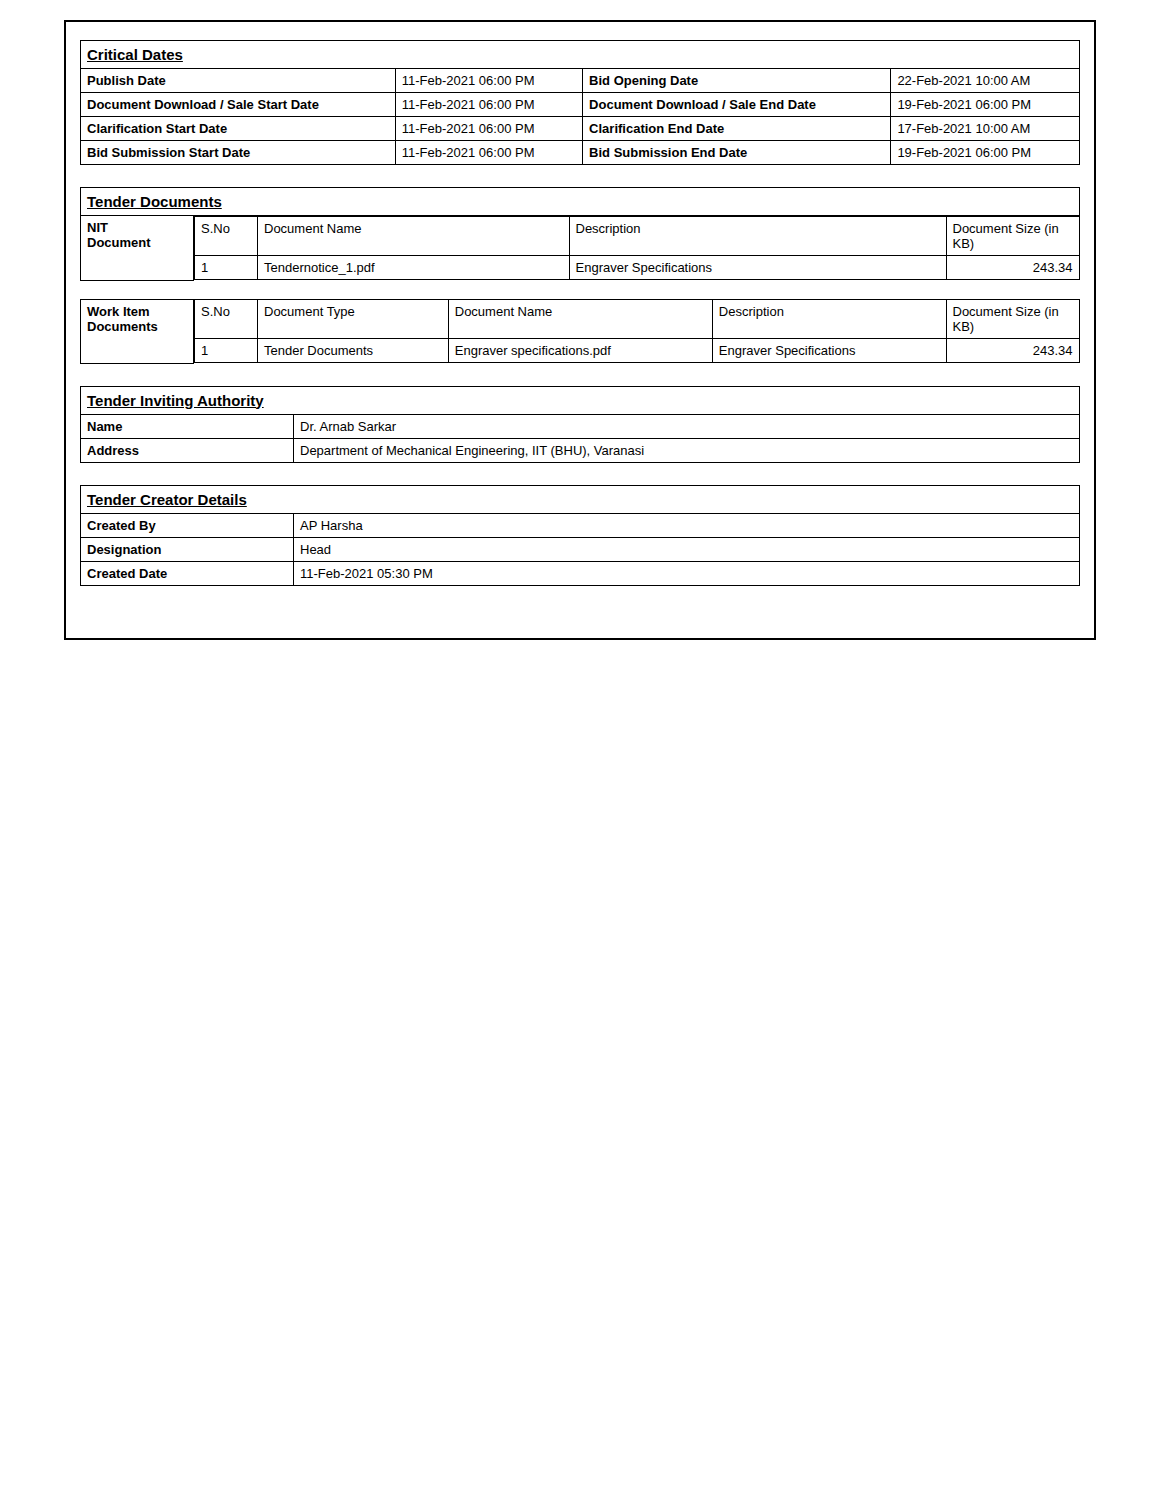| Critical Dates |
| Publish Date | 11-Feb-2021 06:00 PM | Bid Opening Date | 22-Feb-2021 10:00 AM |
| Document Download / Sale Start Date | 11-Feb-2021 06:00 PM | Document Download / Sale End Date | 19-Feb-2021 06:00 PM |
| Clarification Start Date | 11-Feb-2021 06:00 PM | Clarification End Date | 17-Feb-2021 10:00 AM |
| Bid Submission Start Date | 11-Feb-2021 06:00 PM | Bid Submission End Date | 19-Feb-2021 06:00 PM |
| Tender Documents |
| NIT Document | / S.No / Document Name / Description / Document Size (in KB) / / --- / --- / --- / --- / / 1 / Tendernotice_1.pdf / Engraver Specifications / 243.34 / |
| Work Item Documents | / S.No / Document Type / Document Name / Description / Document Size (in KB) / / --- / --- / --- / --- / --- / / 1 / Tender Documents / Engraver specifications.pdf / Engraver Specifications / 243.34 / |
| Tender Inviting Authority |
| Name | Dr. Arnab Sarkar |
| Address | Department of Mechanical Engineering, IIT (BHU), Varanasi |
| Tender Creator Details |
| Created By | AP Harsha |
| Designation | Head |
| Created Date | 11-Feb-2021 05:30 PM |